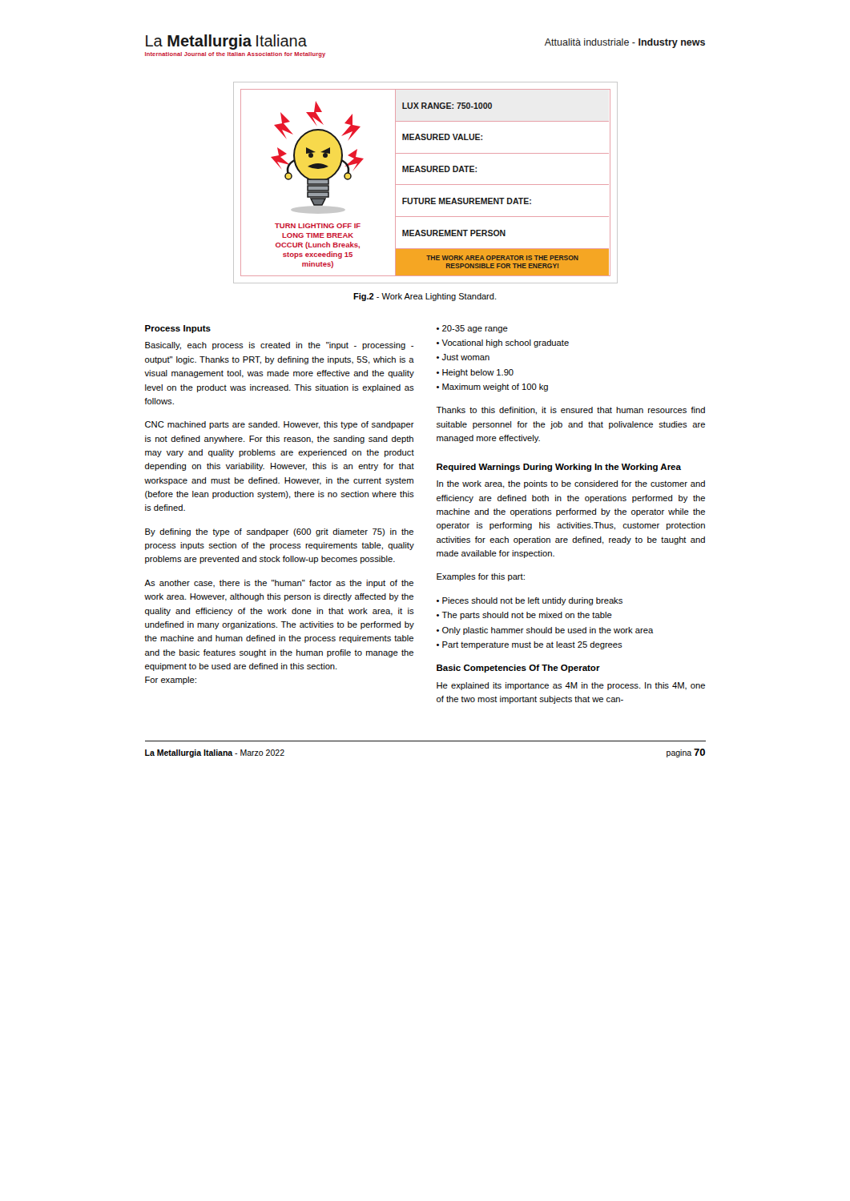La Metallurgia Italiana
International Journal of the Italian Association for Metallurgy
Attualità industriale - Industry news
TURN LIGHTING OFF IF
LONG TIME BREAK
OCCUR (Lunch Breaks,
stops exceeding 15
minutes)
LUX RANGE: 750-1000
MEASURED VALUE:
MEASURED DATE:
FUTURE MEASUREMENT DATE:
MEASUREMENT PERSON
THE WORK AREA OPERATOR IS THE PERSON
RESPONSIBLE FOR THE ENERGY!
Fig.2 - Work Area Lighting Standard.
Process Inputs
Basically, each process is created in the "input - processing - output" logic. Thanks to PRT, by defining the inputs, 5S, which is a visual management tool, was made more effective and the quality level on the product was increased. This situation is explained as follows.
CNC machined parts are sanded. However, this type of sandpaper is not defined anywhere. For this reason, the sanding sand depth may vary and quality problems are experienced on the product depending on this variability. However, this is an entry for that workspace and must be defined. However, in the current system (before the lean production system), there is no section where this is defined.
By defining the type of sandpaper (600 grit diameter 75) in the process inputs section of the process requirements table, quality problems are prevented and stock follow-up becomes possible.
As another case, there is the "human" factor as the input of the work area. However, although this person is directly affected by the quality and efficiency of the work done in that work area, it is undefined in many organizations. The activities to be performed by the machine and human defined in the process requirements table and the basic features sought in the human profile to manage the equipment to be used are defined in this section.
For example:
20-35 age range
Vocational high school graduate
Just woman
Height below 1.90
Maximum weight of 100 kg
Thanks to this definition, it is ensured that human resources find suitable personnel for the job and that polivalence studies are managed more effectively.
Required Warnings During Working In the Working Area
In the work area, the points to be considered for the customer and efficiency are defined both in the operations performed by the machine and the operations performed by the operator while the operator is performing his activities.Thus, customer protection activities for each operation are defined, ready to be taught and made available for inspection.
Examples for this part:
Pieces should not be left untidy during breaks
The parts should not be mixed on the table
Only plastic hammer should be used in the work area
Part temperature must be at least 25 degrees
Basic Competencies Of The Operator
He explained its importance as 4M in the process. In this 4M, one of the two most important subjects that we can-
La Metallurgia Italiana - Marzo 2022
pagina 70